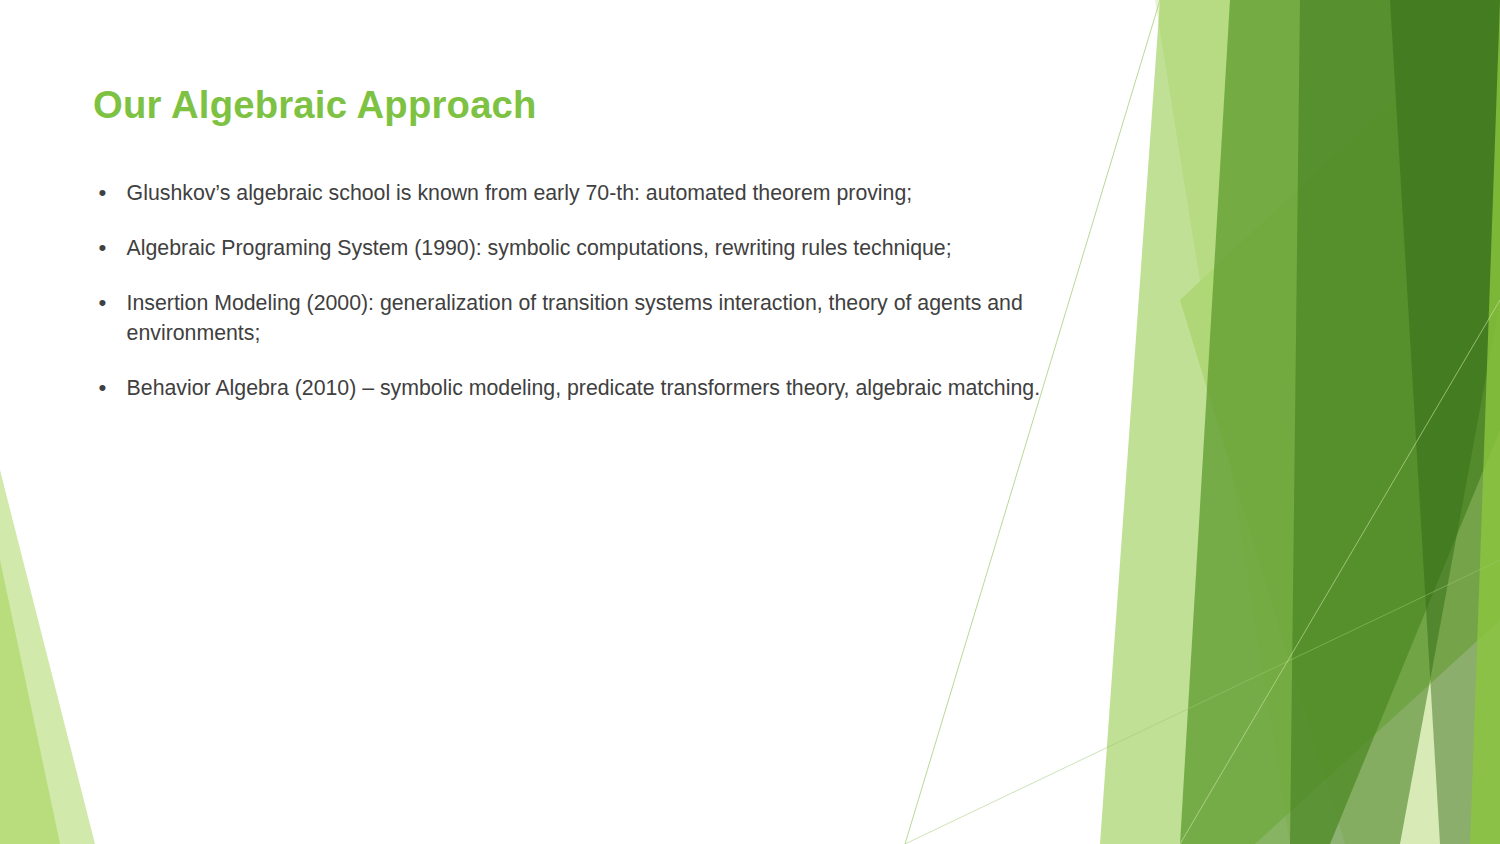Our Algebraic Approach
Glushkov’s algebraic school is known from early 70-th: automated theorem proving;
Algebraic Programing System (1990): symbolic computations, rewriting rules technique;
Insertion Modeling (2000): generalization of transition systems interaction, theory of agents and environments;
Behavior Algebra (2010) – symbolic modeling, predicate transformers theory, algebraic matching.